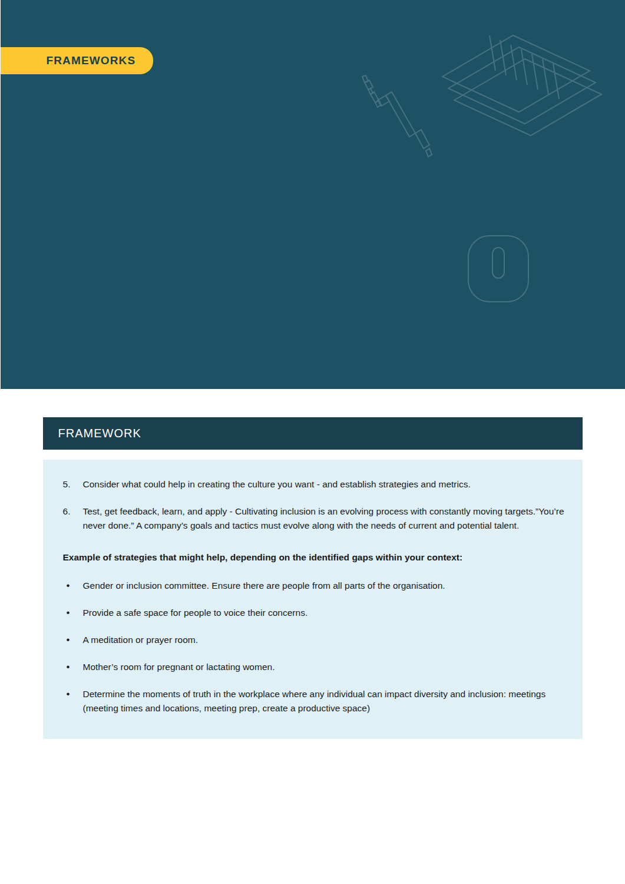FRAMEWORKS
FRAMEWORK
Consider what could help in creating the culture you want - and establish strategies and metrics.
Test, get feedback, learn, and apply - Cultivating inclusion is an evolving process with constantly moving targets.”You’re never done.” A company’s goals and tactics must evolve along with the needs of current and potential talent.
Example of strategies that might help, depending on the identified gaps within your context:
Gender or inclusion committee. Ensure there are people from all parts of the organisation.
Provide a safe space for people to voice their concerns.
A meditation or prayer room.
Mother’s room for pregnant or lactating women.
Determine the moments of truth in the workplace where any individual can impact diversity and inclusion: meetings (meeting times and locations, meeting prep, create a productive space)